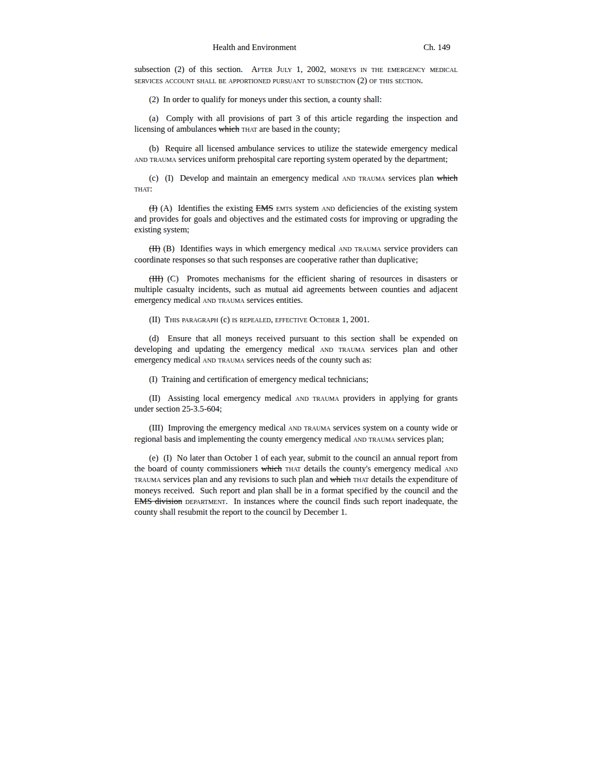Health and Environment Ch. 149
subsection (2) of this section. After July 1, 2002, moneys in the emergency medical services account shall be apportioned pursuant to subsection (2) of this section.
(2) In order to qualify for moneys under this section, a county shall:
(a) Comply with all provisions of part 3 of this article regarding the inspection and licensing of ambulances which that are based in the county;
(b) Require all licensed ambulance services to utilize the statewide emergency medical and trauma services uniform prehospital care reporting system operated by the department;
(c) (I) Develop and maintain an emergency medical and trauma services plan which that:
(I) (A) Identifies the existing EMS emts system and deficiencies of the existing system and provides for goals and objectives and the estimated costs for improving or upgrading the existing system;
(II) (B) Identifies ways in which emergency medical and trauma service providers can coordinate responses so that such responses are cooperative rather than duplicative;
(III) (C) Promotes mechanisms for the efficient sharing of resources in disasters or multiple casualty incidents, such as mutual aid agreements between counties and adjacent emergency medical and trauma services entities.
(II) This paragraph (c) is repealed, effective October 1, 2001.
(d) Ensure that all moneys received pursuant to this section shall be expended on developing and updating the emergency medical and trauma services plan and other emergency medical and trauma services needs of the county such as:
(I) Training and certification of emergency medical technicians;
(II) Assisting local emergency medical and trauma providers in applying for grants under section 25-3.5-604;
(III) Improving the emergency medical and trauma services system on a county wide or regional basis and implementing the county emergency medical and trauma services plan;
(e) (I) No later than October 1 of each year, submit to the council an annual report from the board of county commissioners which that details the county's emergency medical and trauma services plan and any revisions to such plan and which that details the expenditure of moneys received. Such report and plan shall be in a format specified by the council and the EMS division department. In instances where the council finds such report inadequate, the county shall resubmit the report to the council by December 1.